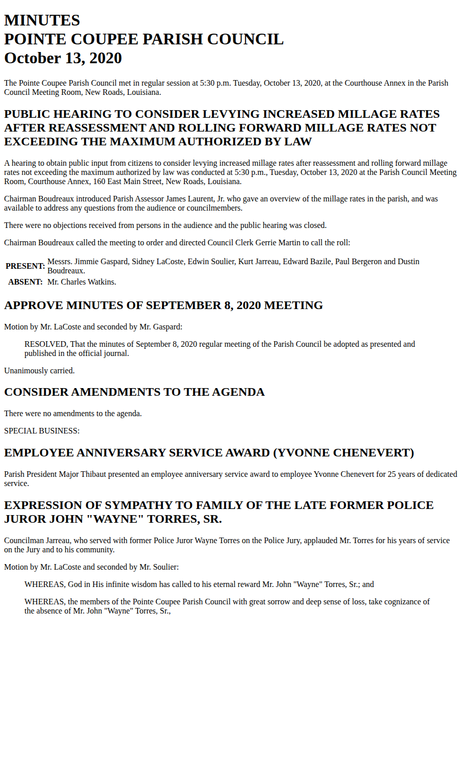MINUTES
POINTE COUPEE PARISH COUNCIL
October 13, 2020
The Pointe Coupee Parish Council met in regular session at 5:30 p.m. Tuesday, October 13, 2020, at the Courthouse Annex in the Parish Council Meeting Room, New Roads, Louisiana.
PUBLIC HEARING TO CONSIDER LEVYING INCREASED MILLAGE RATES AFTER REASSESSMENT AND ROLLING FORWARD MILLAGE RATES NOT EXCEEDING THE MAXIMUM AUTHORIZED BY LAW
A hearing to obtain public input from citizens to consider levying increased millage rates after reassessment and rolling forward millage rates not exceeding the maximum authorized by law was conducted at 5:30 p.m., Tuesday, October 13, 2020 at the Parish Council Meeting Room, Courthouse Annex, 160 East Main Street, New Roads, Louisiana.
Chairman Boudreaux introduced Parish Assessor James Laurent, Jr. who gave an overview of the millage rates in the parish, and was available to address any questions from the audience or councilmembers.
There were no objections received from persons in the audience and the public hearing was closed.
Chairman Boudreaux called the meeting to order and directed Council Clerk Gerrie Martin to call the roll:
| PRESENT: | Messrs. Jimmie Gaspard, Sidney LaCoste, Edwin Soulier, Kurt Jarreau, Edward Bazile, Paul Bergeron and Dustin Boudreaux. |
| ABSENT: | Mr. Charles Watkins. |
APPROVE MINUTES OF SEPTEMBER 8, 2020 MEETING
Motion by Mr. LaCoste and seconded by Mr. Gaspard:
RESOLVED, That the minutes of September 8, 2020 regular meeting of the Parish Council be adopted as presented and published in the official journal.
Unanimously carried.
CONSIDER AMENDMENTS TO THE AGENDA
There were no amendments to the agenda.
SPECIAL BUSINESS:
EMPLOYEE ANNIVERSARY SERVICE AWARD (YVONNE CHENEVERT)
Parish President Major Thibaut presented an employee anniversary service award to employee Yvonne Chenevert for 25 years of dedicated service.
EXPRESSION OF SYMPATHY TO FAMILY OF THE LATE FORMER POLICE JUROR JOHN "WAYNE" TORRES, SR.
Councilman Jarreau, who served with former Police Juror Wayne Torres on the Police Jury, applauded Mr. Torres for his years of service on the Jury and to his community.
Motion by Mr. LaCoste and seconded by Mr. Soulier:
WHEREAS, God in His infinite wisdom has called to his eternal reward Mr. John "Wayne" Torres, Sr.; and
WHEREAS, the members of the Pointe Coupee Parish Council with great sorrow and deep sense of loss, take cognizance of the absence of Mr. John "Wayne" Torres, Sr.,